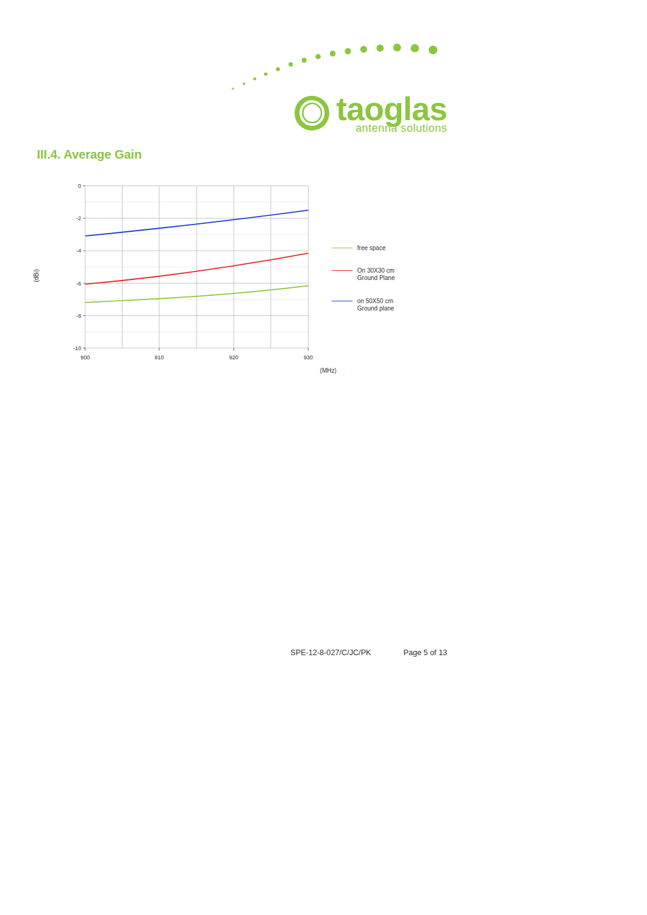taoglas antenna solutions
III.4. Average Gain
(dBi) 0 -2 -4 -6 -8 -10 900 910 920 930
(MHz)
free space
On 30X30 cm
Ground Plane
on 50X50 cm
Ground plane
SPE-12-8-027/C/JC/PK Page 5 of 13